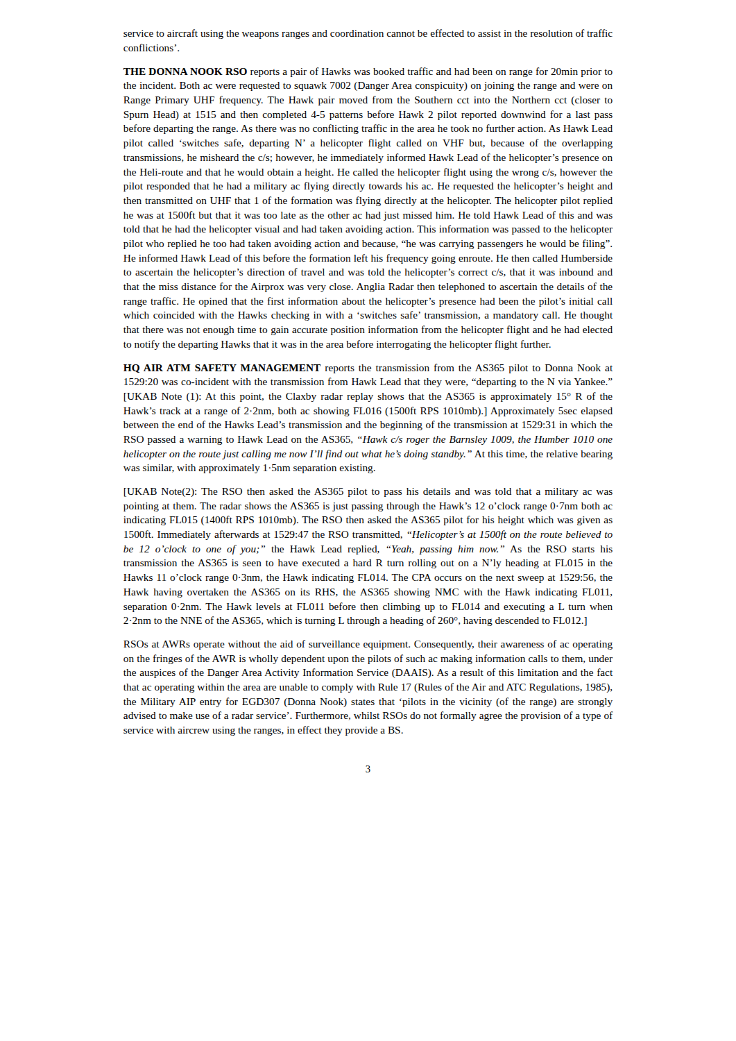service to aircraft using the weapons ranges and coordination cannot be effected to assist in the resolution of traffic conflictions’.
THE DONNA NOOK RSO reports a pair of Hawks was booked traffic and had been on range for 20min prior to the incident. Both ac were requested to squawk 7002 (Danger Area conspicuity) on joining the range and were on Range Primary UHF frequency. The Hawk pair moved from the Southern cct into the Northern cct (closer to Spurn Head) at 1515 and then completed 4-5 patterns before Hawk 2 pilot reported downwind for a last pass before departing the range. As there was no conflicting traffic in the area he took no further action. As Hawk Lead pilot called ‘switches safe, departing N’ a helicopter flight called on VHF but, because of the overlapping transmissions, he misheard the c/s; however, he immediately informed Hawk Lead of the helicopter’s presence on the Heli-route and that he would obtain a height. He called the helicopter flight using the wrong c/s, however the pilot responded that he had a military ac flying directly towards his ac. He requested the helicopter’s height and then transmitted on UHF that 1 of the formation was flying directly at the helicopter. The helicopter pilot replied he was at 1500ft but that it was too late as the other ac had just missed him. He told Hawk Lead of this and was told that he had the helicopter visual and had taken avoiding action. This information was passed to the helicopter pilot who replied he too had taken avoiding action and because, “he was carrying passengers he would be filing”. He informed Hawk Lead of this before the formation left his frequency going enroute. He then called Humberside to ascertain the helicopter’s direction of travel and was told the helicopter’s correct c/s, that it was inbound and that the miss distance for the Airprox was very close. Anglia Radar then telephoned to ascertain the details of the range traffic. He opined that the first information about the helicopter’s presence had been the pilot’s initial call which coincided with the Hawks checking in with a ‘switches safe’ transmission, a mandatory call. He thought that there was not enough time to gain accurate position information from the helicopter flight and he had elected to notify the departing Hawks that it was in the area before interrogating the helicopter flight further.
HQ AIR ATM SAFETY MANAGEMENT reports the transmission from the AS365 pilot to Donna Nook at 1529:20 was co-incident with the transmission from Hawk Lead that they were, “departing to the N via Yankee.” [UKAB Note (1): At this point, the Claxby radar replay shows that the AS365 is approximately 15° R of the Hawk’s track at a range of 2·2nm, both ac showing FL016 (1500ft RPS 1010mb).] Approximately 5sec elapsed between the end of the Hawks Lead’s transmission and the beginning of the transmission at 1529:31 in which the RSO passed a warning to Hawk Lead on the AS365, “Hawk c/s roger the Barnsley 1009, the Humber 1010 one helicopter on the route just calling me now I’ll find out what he’s doing standby.” At this time, the relative bearing was similar, with approximately 1·5nm separation existing.
[UKAB Note(2): The RSO then asked the AS365 pilot to pass his details and was told that a military ac was pointing at them. The radar shows the AS365 is just passing through the Hawk’s 12 o’clock range 0·7nm both ac indicating FL015 (1400ft RPS 1010mb). The RSO then asked the AS365 pilot for his height which was given as 1500ft. Immediately afterwards at 1529:47 the RSO transmitted, “Helicopter’s at 1500ft on the route believed to be 12 o’clock to one of you;” the Hawk Lead replied, “Yeah, passing him now.” As the RSO starts his transmission the AS365 is seen to have executed a hard R turn rolling out on a N’ly heading at FL015 in the Hawks 11 o’clock range 0·3nm, the Hawk indicating FL014. The CPA occurs on the next sweep at 1529:56, the Hawk having overtaken the AS365 on its RHS, the AS365 showing NMC with the Hawk indicating FL011, separation 0·2nm. The Hawk levels at FL011 before then climbing up to FL014 and executing a L turn when 2·2nm to the NNE of the AS365, which is turning L through a heading of 260°, having descended to FL012.]
RSOs at AWRs operate without the aid of surveillance equipment. Consequently, their awareness of ac operating on the fringes of the AWR is wholly dependent upon the pilots of such ac making information calls to them, under the auspices of the Danger Area Activity Information Service (DAAIS). As a result of this limitation and the fact that ac operating within the area are unable to comply with Rule 17 (Rules of the Air and ATC Regulations, 1985), the Military AIP entry for EGD307 (Donna Nook) states that ‘pilots in the vicinity (of the range) are strongly advised to make use of a radar service’. Furthermore, whilst RSOs do not formally agree the provision of a type of service with aircrew using the ranges, in effect they provide a BS.
3